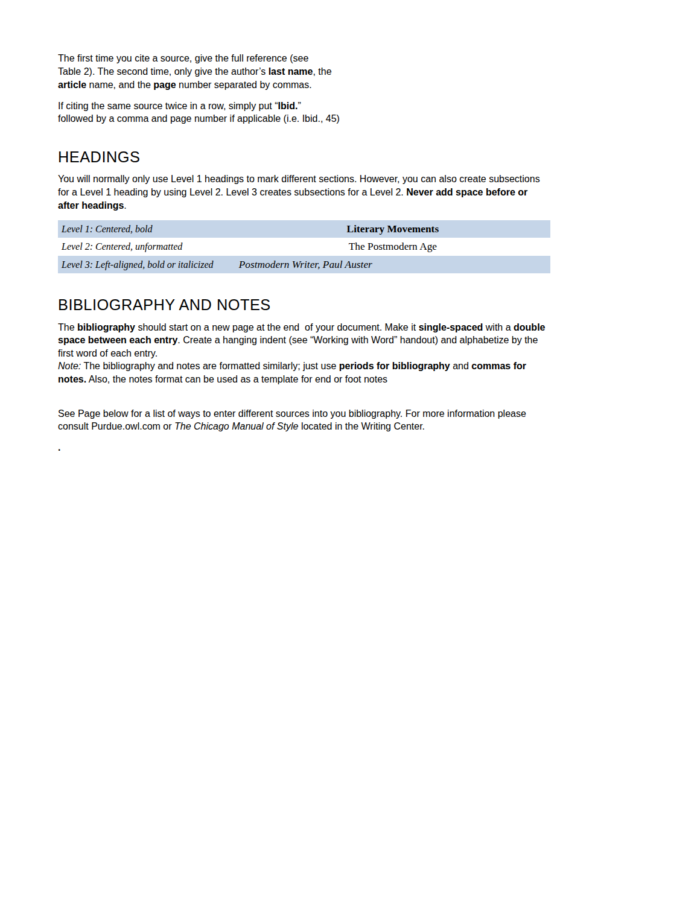The first time you cite a source, give the full reference (see
Table 2). The second time, only give the author’s last name, the
article name, and the page number separated by commas.
If citing the same source twice in a row, simply put “Ibid.”
followed by a comma and page number if applicable (i.e. Ibid., 45)
Headings
You will normally only use Level 1 headings to mark different sections. However, you can also create subsections for a Level 1 heading by using Level 2. Level 3 creates subsections for a Level 2. Never add space before or after headings.
| Level 1: Centered, bold | Literary Movements |
| Level 2: Centered, unformatted | The Postmodern Age |
| Level 3: Left-aligned, bold or italicized | Postmodern Writer, Paul Auster |
Bibliography and Notes
The bibliography should start on a new page at the end of your document. Make it single-spaced with a double space between each entry. Create a hanging indent (see “Working with Word” handout) and alphabetize by the first word of each entry.
Note: The bibliography and notes are formatted similarly; just use periods for bibliography and commas for notes. Also, the notes format can be used as a template for end or foot notes
See Page below for a list of ways to enter different sources into you bibliography. For more information please consult Purdue.owl.com or The Chicago Manual of Style located in the Writing Center.
.